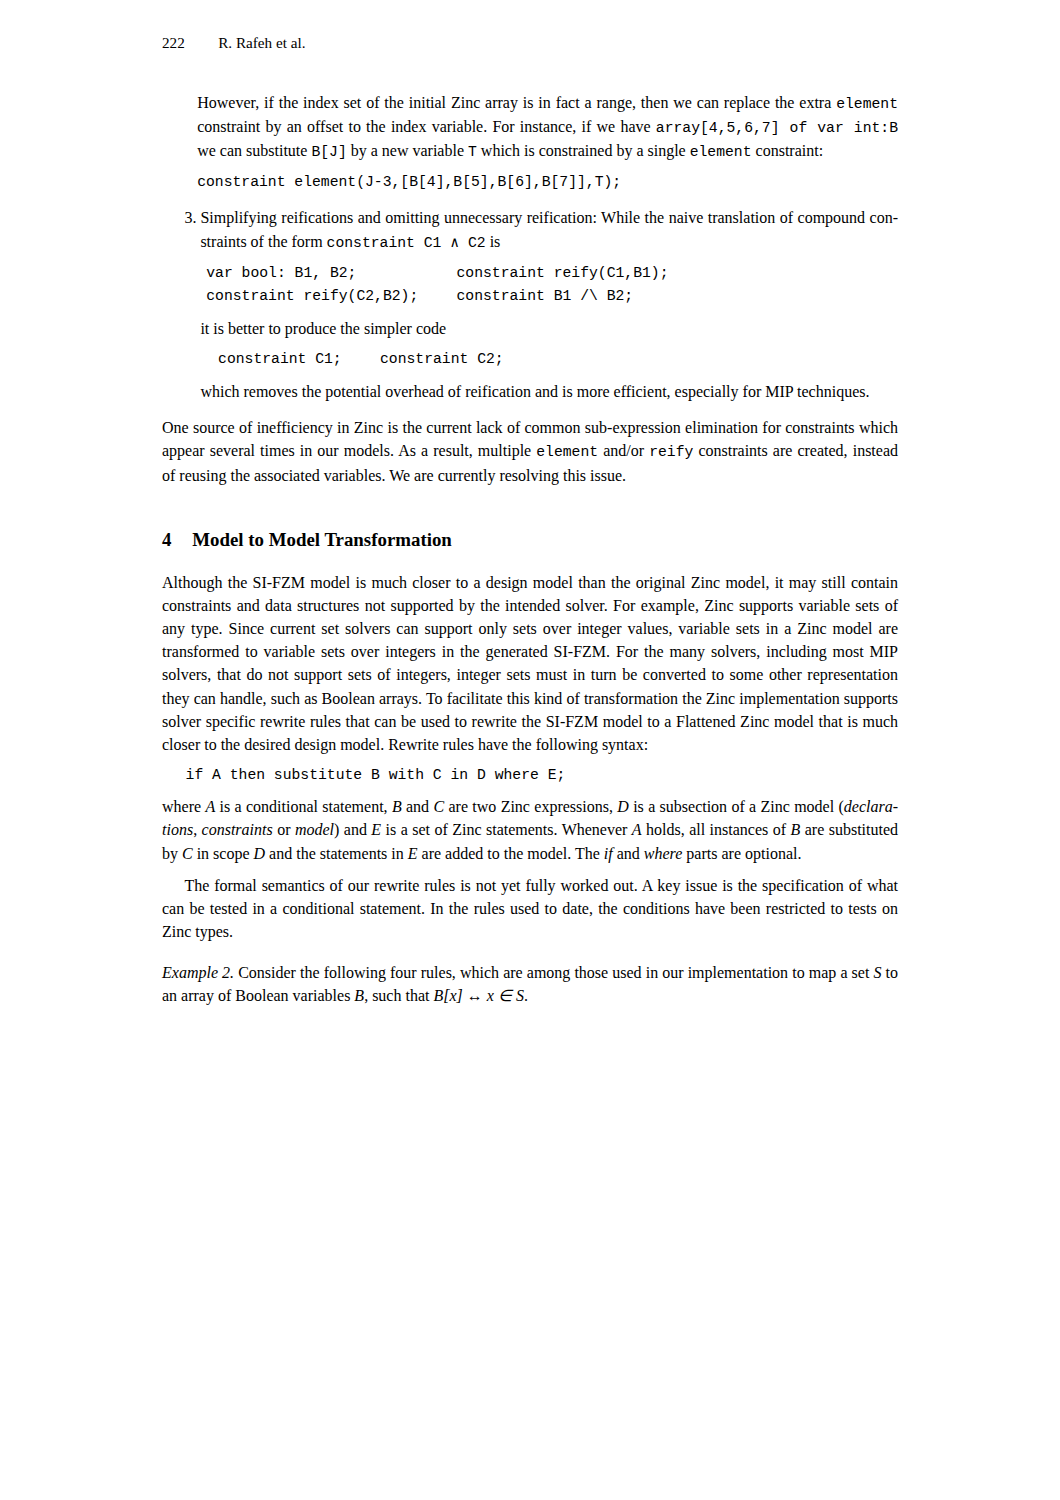222 R. Rafeh et al.
However, if the index set of the initial Zinc array is in fact a range, then we can replace the extra element constraint by an offset to the index variable. For instance, if we have array[4,5,6,7] of var int:B we can substitute B[J] by a new variable T which is constrained by a single element constraint:
constraint element(J-3,[B[4],B[5],B[6],B[7]],T);
Simplifying reifications and omitting unnecessary reification: While the naive translation of compound constraints of the form constraint C1 ∧ C2 is
| var bool: B1, B2; | constraint reify(C1,B1); |
| constraint reify(C2,B2); | constraint B1 /\ B2; |
it is better to produce the simpler code
| constraint C1; | constraint C2; |
which removes the potential overhead of reification and is more efficient, especially for MIP techniques.
One source of inefficiency in Zinc is the current lack of common sub-expression elimination for constraints which appear several times in our models. As a result, multiple element and/or reify constraints are created, instead of reusing the associated variables. We are currently resolving this issue.
4 Model to Model Transformation
Although the SI-FZM model is much closer to a design model than the original Zinc model, it may still contain constraints and data structures not supported by the intended solver. For example, Zinc supports variable sets of any type. Since current set solvers can support only sets over integer values, variable sets in a Zinc model are transformed to variable sets over integers in the generated SI-FZM. For the many solvers, including most MIP solvers, that do not support sets of integers, integer sets must in turn be converted to some other representation they can handle, such as Boolean arrays. To facilitate this kind of transformation the Zinc implementation supports solver specific rewrite rules that can be used to rewrite the SI-FZM model to a Flattened Zinc model that is much closer to the desired design model. Rewrite rules have the following syntax:
if A then substitute B with C in D where E;
where A is a conditional statement, B and C are two Zinc expressions, D is a subsection of a Zinc model (declarations, constraints or model) and E is a set of Zinc statements. Whenever A holds, all instances of B are substituted by C in scope D and the statements in E are added to the model. The if and where parts are optional.
The formal semantics of our rewrite rules is not yet fully worked out. A key issue is the specification of what can be tested in a conditional statement. In the rules used to date, the conditions have been restricted to tests on Zinc types.
Example 2. Consider the following four rules, which are among those used in our implementation to map a set S to an array of Boolean variables B, such that B[x] ↔ x ∈ S.